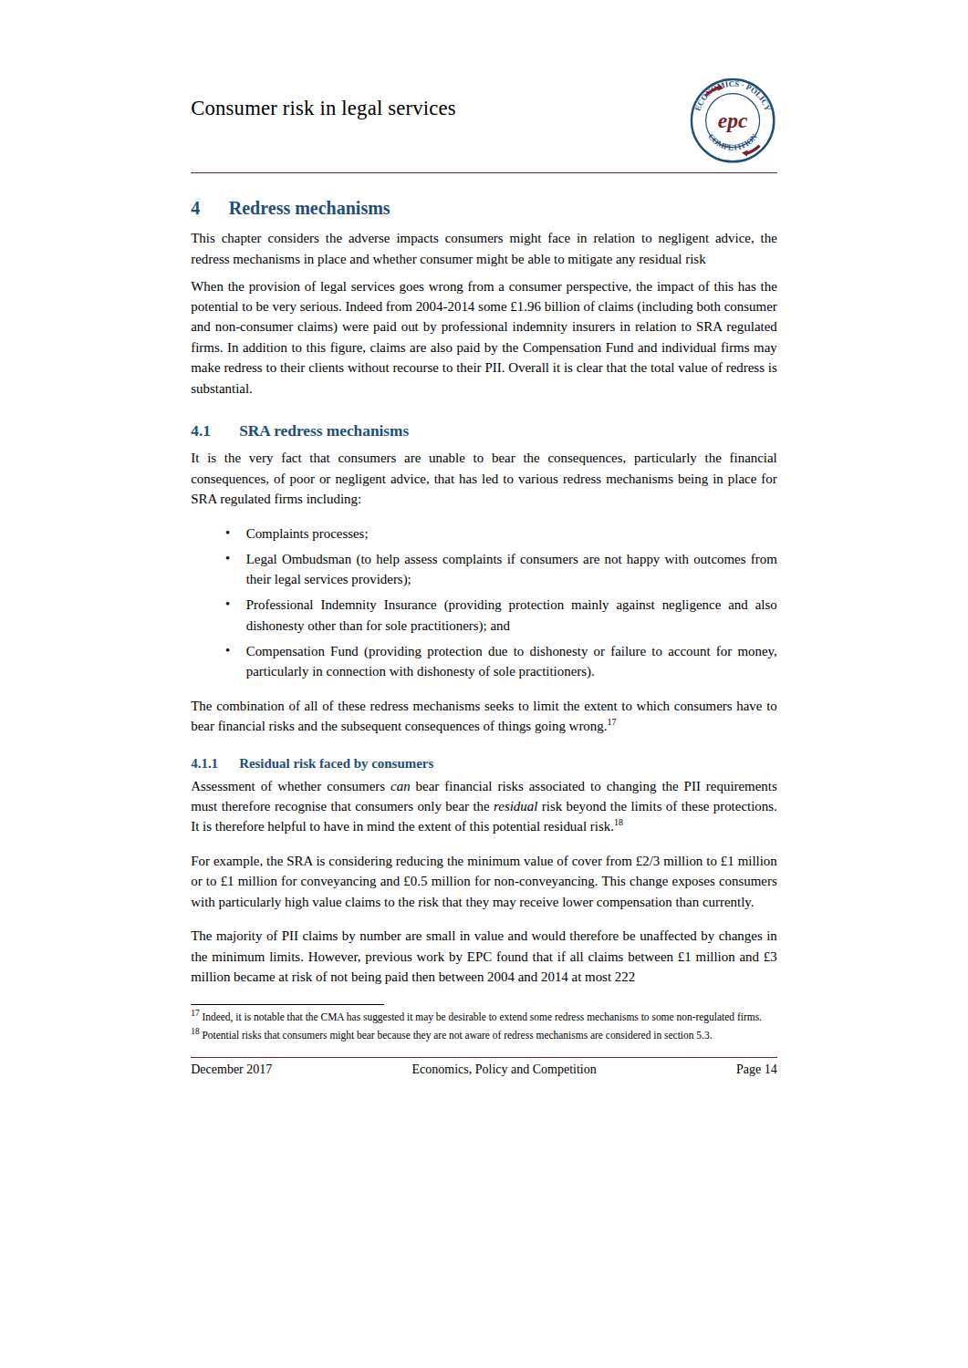Consumer risk in legal services
ECONOMICS · POLICY COMPETITION epc
4 Redress mechanisms
This chapter considers the adverse impacts consumers might face in relation to negligent advice, the redress mechanisms in place and whether consumer might be able to mitigate any residual risk
When the provision of legal services goes wrong from a consumer perspective, the impact of this has the potential to be very serious. Indeed from 2004-2014 some £1.96 billion of claims (including both consumer and non-consumer claims) were paid out by professional indemnity insurers in relation to SRA regulated firms. In addition to this figure, claims are also paid by the Compensation Fund and individual firms may make redress to their clients without recourse to their PII. Overall it is clear that the total value of redress is substantial.
4.1 SRA redress mechanisms
It is the very fact that consumers are unable to bear the consequences, particularly the financial consequences, of poor or negligent advice, that has led to various redress mechanisms being in place for SRA regulated firms including:
Complaints processes;
Legal Ombudsman (to help assess complaints if consumers are not happy with outcomes from their legal services providers);
Professional Indemnity Insurance (providing protection mainly against negligence and also dishonesty other than for sole practitioners); and
Compensation Fund (providing protection due to dishonesty or failure to account for money, particularly in connection with dishonesty of sole practitioners).
The combination of all of these redress mechanisms seeks to limit the extent to which consumers have to bear financial risks and the subsequent consequences of things going wrong.17
4.1.1 Residual risk faced by consumers
Assessment of whether consumers can bear financial risks associated to changing the PII requirements must therefore recognise that consumers only bear the residual risk beyond the limits of these protections. It is therefore helpful to have in mind the extent of this potential residual risk.18
For example, the SRA is considering reducing the minimum value of cover from £2/3 million to £1 million or to £1 million for conveyancing and £0.5 million for non-conveyancing. This change exposes consumers with particularly high value claims to the risk that they may receive lower compensation than currently.
The majority of PII claims by number are small in value and would therefore be unaffected by changes in the minimum limits. However, previous work by EPC found that if all claims between £1 million and £3 million became at risk of not being paid then between 2004 and 2014 at most 222
17 Indeed, it is notable that the CMA has suggested it may be desirable to extend some redress mechanisms to some non-regulated firms.
18 Potential risks that consumers might bear because they are not aware of redress mechanisms are considered in section 5.3.
December 2017
Economics, Policy and Competition
Page 14